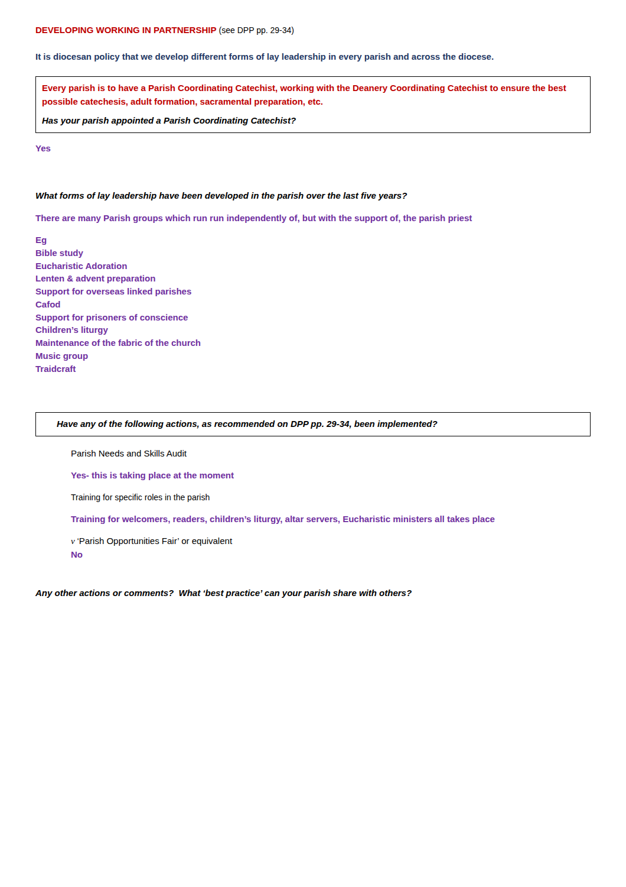DEVELOPING WORKING IN PARTNERSHIP
(see DPP pp. 29-34)
It is diocesan policy that we develop different forms of lay leadership in every parish and across the diocese.
Every parish is to have a Parish Coordinating Catechist, working with the Deanery Coordinating Catechist to ensure the best possible catechesis, adult formation, sacramental preparation, etc.
Has your parish appointed a Parish Coordinating Catechist?
Yes
What forms of lay leadership have been developed in the parish over the last five years?
There are many Parish groups which run run independently of, but with the support of, the parish priest
Eg
Bible study
Eucharistic Adoration
Lenten & advent preparation
Support for overseas linked parishes
Cafod
Support for prisoners of conscience
Children’s liturgy
Maintenance of the fabric of the church
Music group
Traidcraft
Have any of the following actions, as recommended on DPP pp. 29-34, been implemented?
Parish Needs and Skills Audit
Yes- this is taking place at the moment
Training for specific roles in the parish
Training for welcomers, readers, children’s liturgy, altar servers, Eucharistic ministers all takes place
‘Parish Opportunities Fair’ or equivalent
No
Any other actions or comments? What ‘best practice’ can your parish share with others?